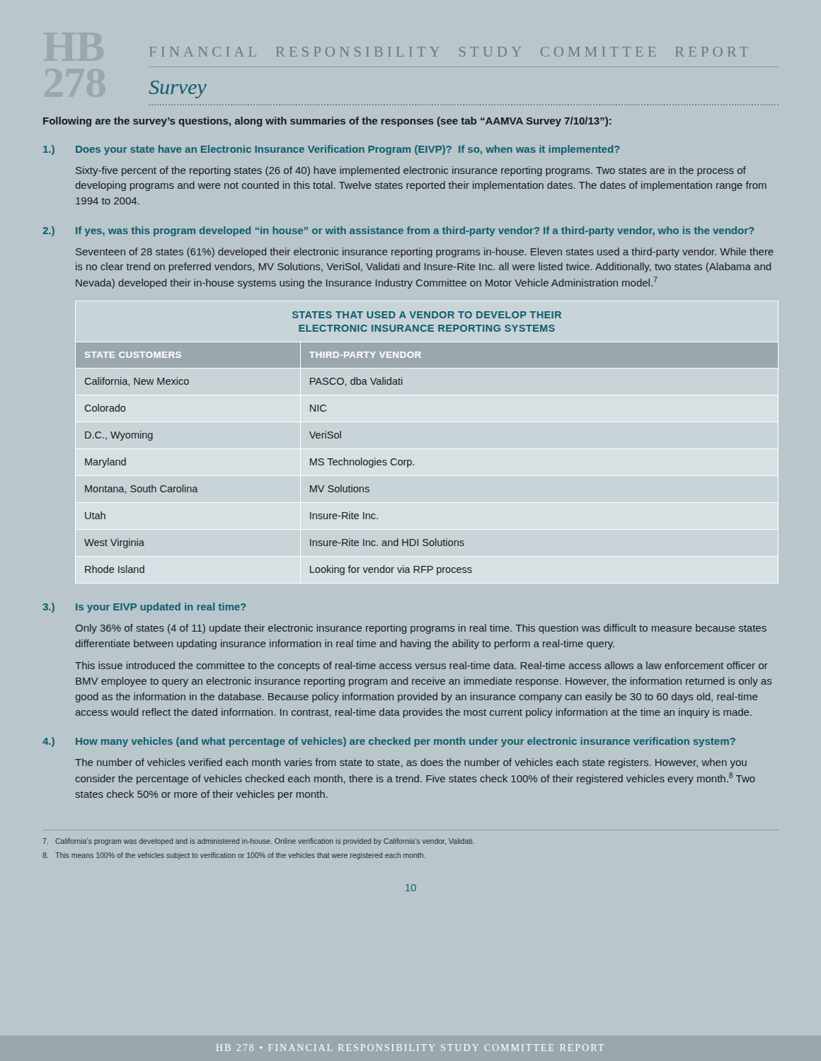HB 278
FINANCIAL RESPONSIBILITY STUDY COMMITTEE REPORT
Survey
Following are the survey’s questions, along with summaries of the responses (see tab “AAMVA Survey 7/10/13”):
Does your state have an Electronic Insurance Verification Program (EIVP)? If so, when was it implemented?
Sixty-five percent of the reporting states (26 of 40) have implemented electronic insurance reporting programs. Two states are in the process of developing programs and were not counted in this total. Twelve states reported their implementation dates. The dates of implementation range from 1994 to 2004.
If yes, was this program developed “in house” or with assistance from a third-party vendor? If a third-party vendor, who is the vendor?
Seventeen of 28 states (61%) developed their electronic insurance reporting programs in-house. Eleven states used a third-party vendor. While there is no clear trend on preferred vendors, MV Solutions, VeriSol, Validati and Insure-Rite Inc. all were listed twice. Additionally, two states (Alabama and Nevada) developed their in-house systems using the Insurance Industry Committee on Motor Vehicle Administration model.7
States that used a vendor to develop their electronic insurance reporting systems
| State Customers | Third-Party Vendor |
| --- | --- |
| California, New Mexico | PASCO, dba Validati |
| Colorado | NIC |
| D.C., Wyoming | VeriSol |
| Maryland | MS Technologies Corp. |
| Montana, South Carolina | MV Solutions |
| Utah | Insure-Rite Inc. |
| West Virginia | Insure-Rite Inc. and HDI Solutions |
| Rhode Island | Looking for vendor via RFP process |
Is your EIVP updated in real time?
Only 36% of states (4 of 11) update their electronic insurance reporting programs in real time. This question was difficult to measure because states differentiate between updating insurance information in real time and having the ability to perform a real-time query.
This issue introduced the committee to the concepts of real-time access versus real-time data. Real-time access allows a law enforcement officer or BMV employee to query an electronic insurance reporting program and receive an immediate response. However, the information returned is only as good as the information in the database. Because policy information provided by an insurance company can easily be 30 to 60 days old, real-time access would reflect the dated information. In contrast, real-time data provides the most current policy information at the time an inquiry is made.
How many vehicles (and what percentage of vehicles) are checked per month under your electronic insurance verification system?
The number of vehicles verified each month varies from state to state, as does the number of vehicles each state registers. However, when you consider the percentage of vehicles checked each month, there is a trend. Five states check 100% of their registered vehicles every month.8 Two states check 50% or more of their vehicles per month.
7. California’s program was developed and is administered in-house. Online verification is provided by California’s vendor, Validati.
8. This means 100% of the vehicles subject to verification or 100% of the vehicles that were registered each month.
10
HB 278 • FINANCIAL RESPONSIBILITY STUDY COMMITTEE REPORT